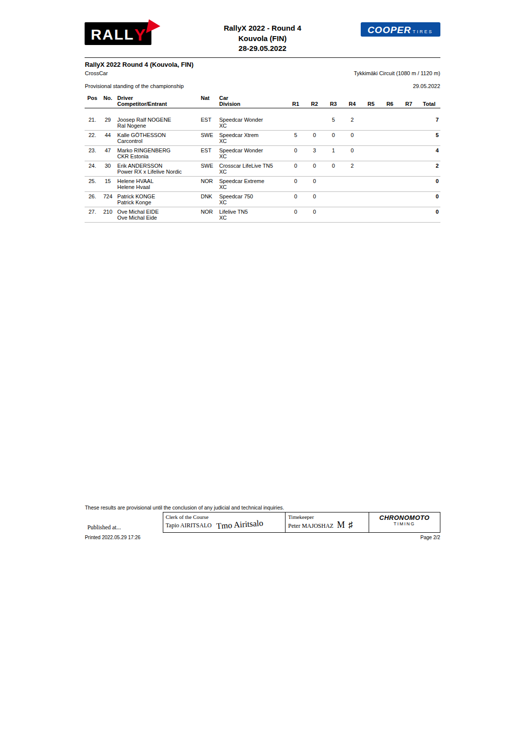RALLY
RallyX 2022 - Round 4
Kouvola (FIN)
28-29.05.2022
COOPER TIRES
RallyX 2022 Round 4 (Kouvola, FIN)
CrossCar
Tykkimäki Circuit (1080 m / 1120 m)
Provisional standing of the championship
29.05.2022
| Pos | No. | Driver Competitor/Entrant | Nat | Car Division | R1 | R2 | R3 | R4 | R5 | R6 | R7 | Total |
| --- | --- | --- | --- | --- | --- | --- | --- | --- | --- | --- | --- | --- |
| 21. | 29 | Joosep Ralf NOGENE Ral Nogene | EST | Speedcar Wonder XC | | | 5 | 2 | | | | 7 |
| 22. | 44 | Kalle GÖTHESSON Carcontrol | SWE | Speedcar Xtrem XC | 5 | 0 | 0 | 0 | | | | 5 |
| 23. | 47 | Marko RINGENBERG CKR Estonia | EST | Speedcar Wonder XC | 0 | 3 | 1 | 0 | | | | 4 |
| 24. | 30 | Erik ANDERSSON Power RX x Lifelive Nordic | SWE | Crosscar LifeLive TN5 XC | 0 | 0 | 0 | 2 | | | | 2 |
| 25. | 15 | Helene HVAAL Helene Hvaal | NOR | Speedcar Extreme XC | 0 | 0 | | | | | | 0 |
| 26. | 724 | Patrick KONGE Patrick Konge | DNK | Speedcar 750 XC | 0 | 0 | | | | | | 0 |
| 27. | 210 | Ove Michal EIDE Ove Michal Eide | NOR | Lifelive TN5 XC | 0 | 0 | | | | | | 0 |
These results are provisional until the conclusion of any judicial and technical inquiries.
| Published at... | Clerk of the Course Tapio AIRITSALO Tmo Airitsalo | Timekeeper Peter MAJOSHAZ M ♯ | CHRONOMOTO TIMING |
Printed 2022.05.29 17:26
Page 2/2